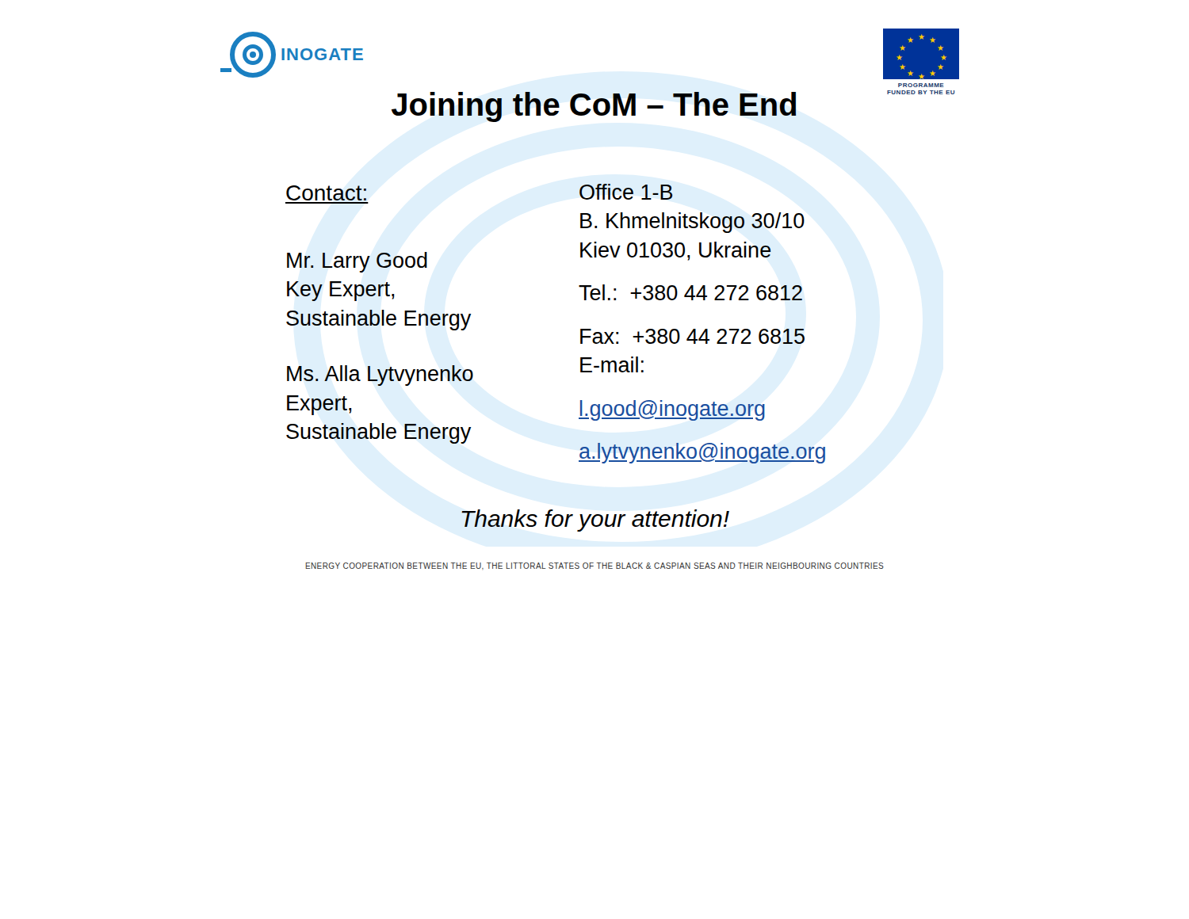INOGATE
★ ★ ★ ★ ★ ★ ★ ★ ★ ★ ★ ★
PROGRAMME
FUNDED BY THE EU
Joining the CoM – The End
Contact:
Mr. Larry Good
Key Expert,
Sustainable Energy
Ms. Alla Lytvynenko
Expert,
Sustainable Energy
Office 1-B
B. Khmelnitskogo 30/10
Kiev 01030, Ukraine
Tel.: +380 44 272 6812
Fax: +380 44 272 6815
E-mail:
l.good@inogate.org
a.lytvynenko@inogate.org
Thanks for your attention!
ENERGY COOPERATION BETWEEN THE EU, THE LITTORAL STATES OF THE BLACK & CASPIAN SEAS AND THEIR NEIGHBOURING COUNTRIES